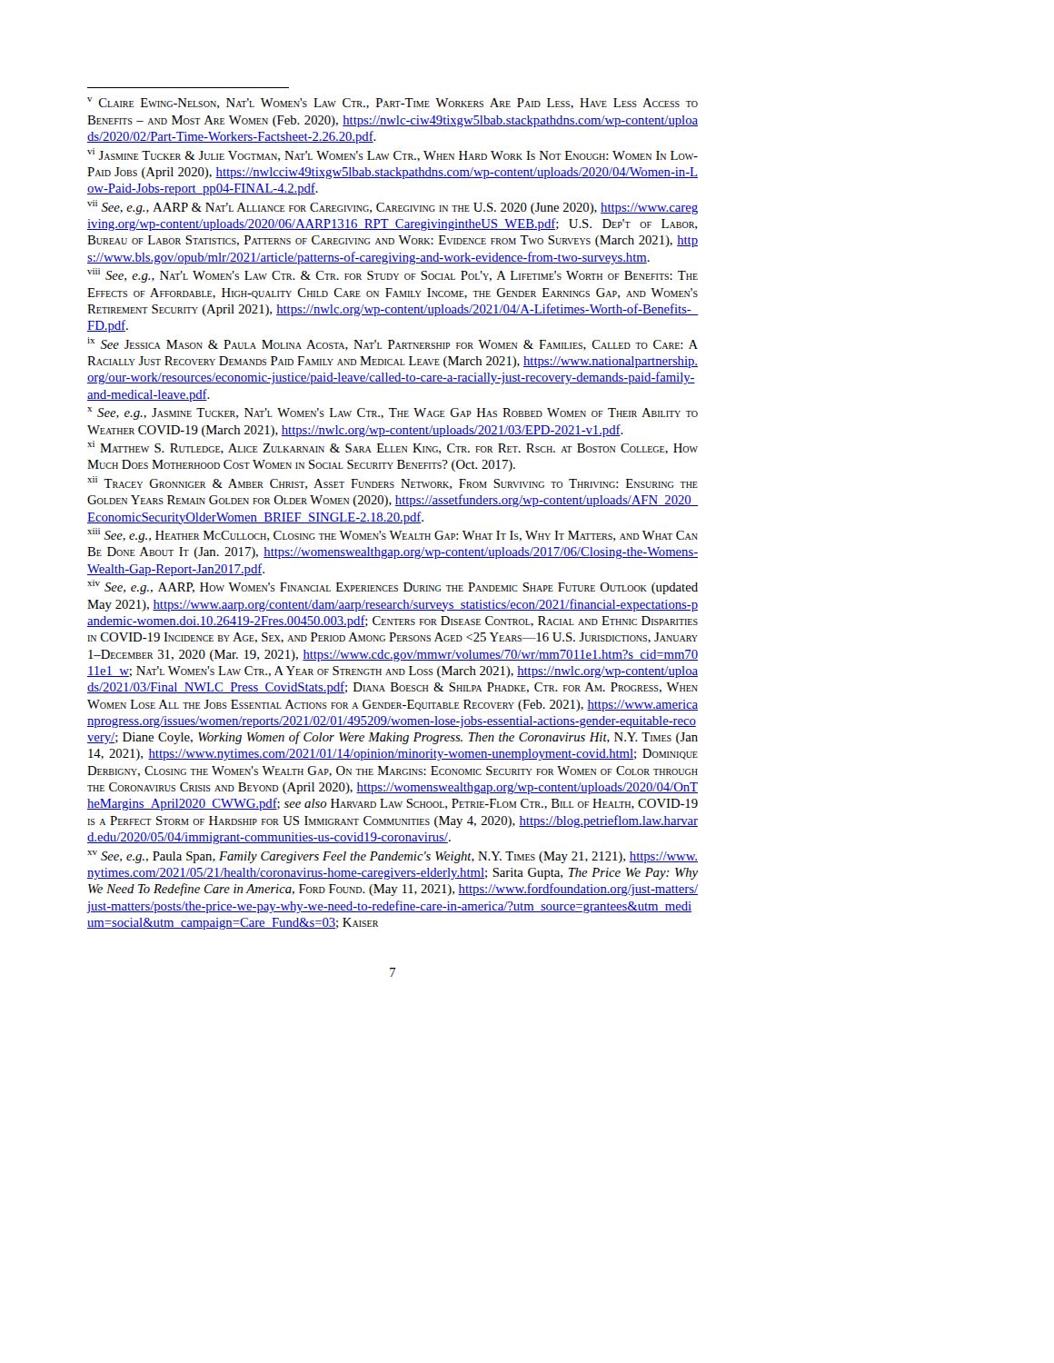v Claire Ewing-Nelson, Nat'l Women's Law Ctr., Part-Time Workers Are Paid Less, Have Less Access to Benefits – and Most Are Women (Feb. 2020), https://nwlc-ciw49tixgw5lbab.stackpathdns.com/wp-content/uploads/2020/02/Part-Time-Workers-Factsheet-2.26.20.pdf.
vi Jasmine Tucker & Julie Vogtman, Nat'l Women's Law Ctr., When Hard Work Is Not Enough: Women In Low-Paid Jobs (April 2020), https://nwlcciw49tixgw5lbab.stackpathdns.com/wp-content/uploads/2020/04/Women-in-Low-Paid-Jobs-report_pp04-FINAL-4.2.pdf.
vii See, e.g., AARP & Nat'l Alliance for Caregiving, Caregiving in the U.S. 2020 (June 2020), https://www.caregiving.org/wp-content/uploads/2020/06/AARP1316_RPT_CaregivingintheUS_WEB.pdf; U.S. Dep't of Labor, Bureau of Labor Statistics, Patterns of Caregiving and Work: Evidence from Two Surveys (March 2021), https://www.bls.gov/opub/mlr/2021/article/patterns-of-caregiving-and-work-evidence-from-two-surveys.htm.
viii See, e.g., Nat'l Women's Law Ctr. & Ctr. for Study of Social Pol'y, A Lifetime's Worth of Benefits: The Effects of Affordable, High-quality Child Care on Family Income, the Gender Earnings Gap, and Women's Retirement Security (April 2021), https://nwlc.org/wp-content/uploads/2021/04/A-Lifetimes-Worth-of-Benefits-_FD.pdf.
ix See Jessica Mason & Paula Molina Acosta, Nat'l Partnership for Women & Families, Called to Care: A Racially Just Recovery Demands Paid Family and Medical Leave (March 2021), https://www.nationalpartnership.org/our-work/resources/economic-justice/paid-leave/called-to-care-a-racially-just-recovery-demands-paid-family-and-medical-leave.pdf.
x See, e.g., Jasmine Tucker, Nat'l Women's Law Ctr., The Wage Gap Has Robbed Women of Their Ability to Weather COVID-19 (March 2021), https://nwlc.org/wp-content/uploads/2021/03/EPD-2021-v1.pdf.
xi Matthew S. Rutledge, Alice Zulkarnain & Sara Ellen King, Ctr. for Ret. Rsch. at Boston College, How Much Does Motherhood Cost Women in Social Security Benefits? (Oct. 2017).
xii Tracey Gronniger & Amber Christ, Asset Funders Network, From Surviving to Thriving: Ensuring the Golden Years Remain Golden for Older Women (2020), https://assetfunders.org/wp-content/uploads/AFN_2020_EconomicSecurityOlderWomen_BRIEF_SINGLE-2.18.20.pdf.
xiii See, e.g., Heather McCulloch, Closing the Women's Wealth Gap: What It Is, Why It Matters, and What Can Be Done About It (Jan. 2017), https://womenswealthgap.org/wp-content/uploads/2017/06/Closing-the-Womens-Wealth-Gap-Report-Jan2017.pdf.
xiv See, e.g., AARP, How Women's Financial Experiences During the Pandemic Shape Future Outlook (updated May 2021), https://www.aarp.org/content/dam/aarp/research/surveys_statistics/econ/2021/financial-expectations-pandemic-women.doi.10.26419-2Fres.00450.003.pdf; Centers for Disease Control, Racial and Ethnic Disparities in COVID-19 Incidence by Age, Sex, and Period Among Persons Aged <25 Years—16 U.S. Jurisdictions, January 1–December 31, 2020 (Mar. 19, 2021), https://www.cdc.gov/mmwr/volumes/70/wr/mm7011e1.htm?s_cid=mm7011e1_w; Nat'l Women's Law Ctr., A Year of Strength and Loss (March 2021), https://nwlc.org/wp-content/uploads/2021/03/Final_NWLC_Press_CovidStats.pdf; Diana Boesch & Shilpa Phadke, Ctr. for Am. Progress, When Women Lose All the Jobs Essential Actions for a Gender-Equitable Recovery (Feb. 2021), https://www.americanprogress.org/issues/women/reports/2021/02/01/495209/women-lose-jobs-essential-actions-gender-equitable-recovery/; Diane Coyle, Working Women of Color Were Making Progress. Then the Coronavirus Hit, N.Y. Times (Jan 14, 2021), https://www.nytimes.com/2021/01/14/opinion/minority-women-unemployment-covid.html; Dominique Derbigny, Closing the Women's Wealth Gap, On the Margins: Economic Security for Women of Color through the Coronavirus Crisis and Beyond (April 2020), https://womenswealthgap.org/wp-content/uploads/2020/04/OnTheMargins_April2020_CWWG.pdf; see also Harvard Law School, Petrie-Flom Ctr., Bill of Health, COVID-19 is a Perfect Storm of Hardship for US Immigrant Communities (May 4, 2020), https://blog.petrieflom.law.harvard.edu/2020/05/04/immigrant-communities-us-covid19-coronavirus/.
xv See, e.g., Paula Span, Family Caregivers Feel the Pandemic's Weight, N.Y. Times (May 21, 2121), https://www.nytimes.com/2021/05/21/health/coronavirus-home-caregivers-elderly.html; Sarita Gupta, The Price We Pay: Why We Need To Redefine Care in America, Ford Found. (May 11, 2021), https://www.fordfoundation.org/just-matters/just-matters/posts/the-price-we-pay-why-we-need-to-redefine-care-in-america/?utm_source=grantees&utm_medium=social&utm_campaign=Care_Fund&s=03; Kaiser
7